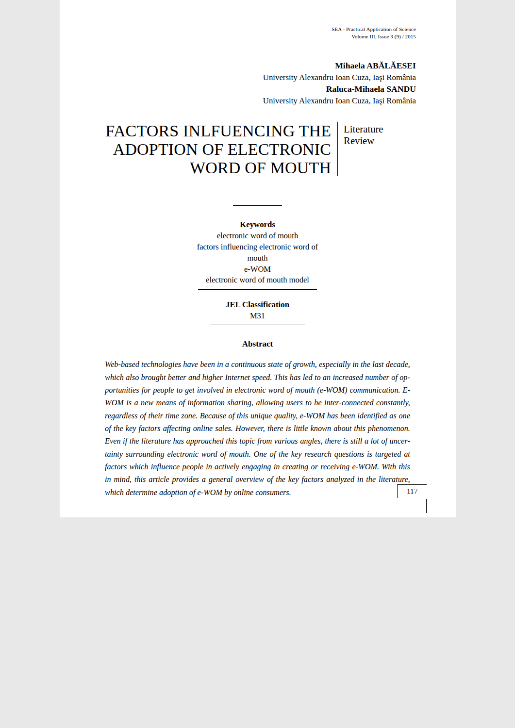SEA - Practical Application of Science
Volume III, Issue 3 (9) / 2015
Mihaela ABĂLĂESEI
University Alexandru Ioan Cuza, Iaşi România
Raluca-Mihaela SANDU
University Alexandru Ioan Cuza, Iaşi România
FACTORS INLFUENCING THE
ADOPTION OF ELECTRONIC
WORD OF MOUTH
Literature
Review
Keywords
electronic word of mouth
factors influencing electronic word of mouth
e-WOM
electronic word of mouth model
JEL Classification
M31
Abstract
Web-based technologies have been in a continuous state of growth, especially in the last decade, which also brought better and higher Internet speed. This has led to an increased number of opportunities for people to get involved in electronic word of mouth (e-WOM) communication. E-WOM is a new means of information sharing, allowing users to be inter-connected constantly, regardless of their time zone. Because of this unique quality, e-WOM has been identified as one of the key factors affecting online sales. However, there is little known about this phenomenon. Even if the literature has approached this topic from various angles, there is still a lot of uncertainty surrounding electronic word of mouth. One of the key research questions is targeted at factors which influence people in actively engaging in creating or receiving e-WOM. With this in mind, this article provides a general overview of the key factors analyzed in the literature, which determine adoption of e-WOM by online consumers.
117